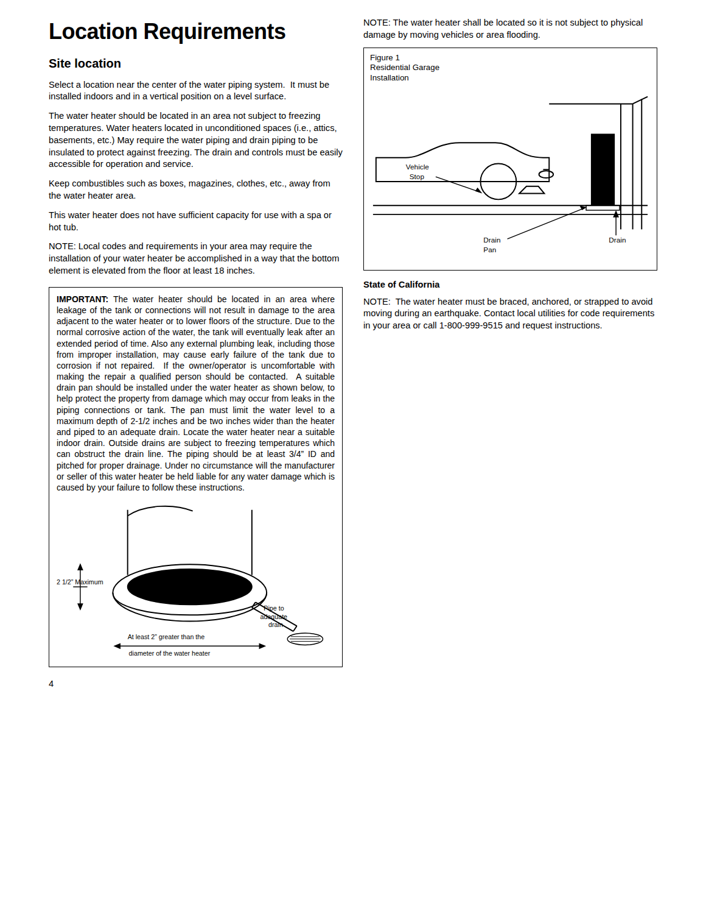Location Requirements
Site location
Select a location near the center of the water piping system. It must be installed indoors and in a vertical position on a level surface.
The water heater should be located in an area not subject to freezing temperatures. Water heaters located in unconditioned spaces (i.e., attics, basements, etc.) May require the water piping and drain piping to be insulated to protect against freezing. The drain and controls must be easily accessible for operation and service.
Keep combustibles such as boxes, magazines, clothes, etc., away from the water heater area.
This water heater does not have sufficient capacity for use with a spa or hot tub.
NOTE: Local codes and requirements in your area may require the installation of your water heater be accomplished in a way that the bottom element is elevated from the floor at least 18 inches.
IMPORTANT: The water heater should be located in an area where leakage of the tank or connections will not result in damage to the area adjacent to the water heater or to lower floors of the structure. Due to the normal corrosive action of the water, the tank will eventually leak after an extended period of time. Also any external plumbing leak, including those from improper installation, may cause early failure of the tank due to corrosion if not repaired. If the owner/operator is uncomfortable with making the repair a qualified person should be contacted. A suitable drain pan should be installed under the water heater as shown below, to help protect the property from damage which may occur from leaks in the piping connections or tank. The pan must limit the water level to a maximum depth of 2-1/2 inches and be two inches wider than the heater and piped to an adequate drain. Locate the water heater near a suitable indoor drain. Outside drains are subject to freezing temperatures which can obstruct the drain line. The piping should be at least 3/4” ID and pitched for proper drainage. Under no circumstance will the manufacturer or seller of this water heater be held liable for any water damage which is caused by your failure to follow these instructions.
2 1/2” Maximum Pipe to adequate drain At least 2” greater than the diameter of the water heater
4
NOTE: The water heater shall be located so it is not subject to physical damage by moving vehicles or area flooding.
Figure 1
Residential Garage
Installation
Vehicle Stop Drain Pan Drain
State of California
NOTE: The water heater must be braced, anchored, or strapped to avoid moving during an earthquake. Contact local utilities for code requirements in your area or call 1-800-999-9515 and request instructions.